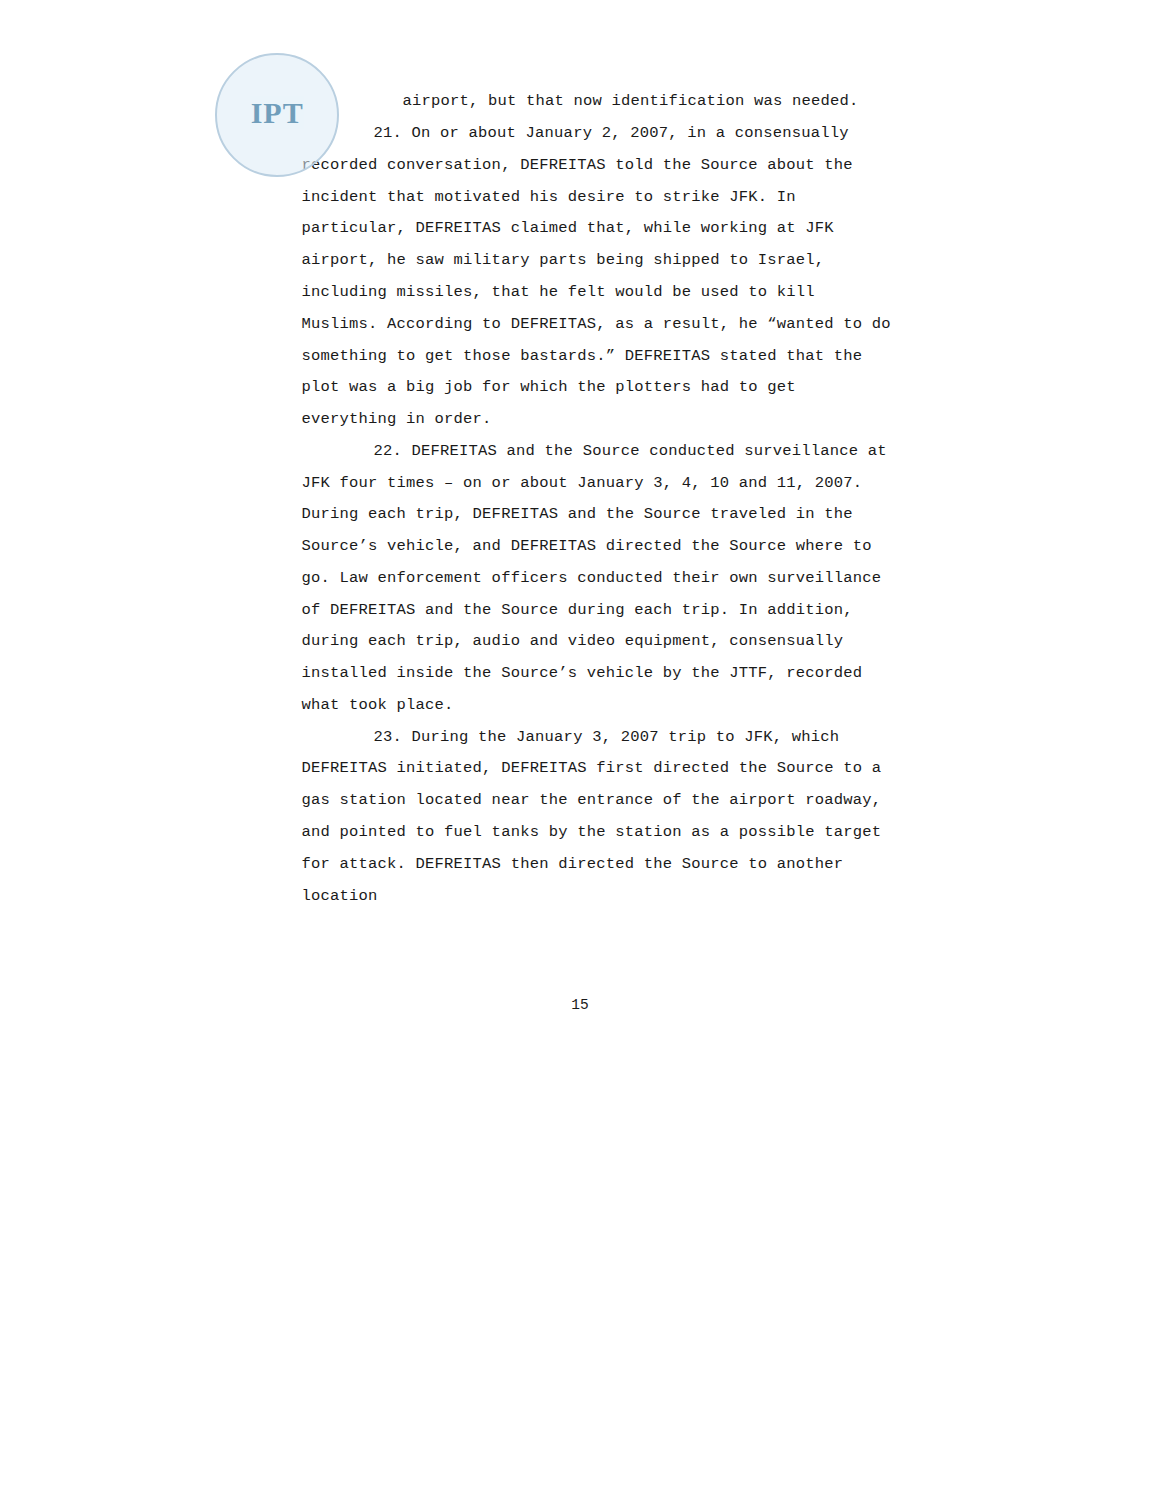IPT
airport, but that now identification was needed.
21. On or about January 2, 2007, in a consensually recorded conversation, DEFREITAS told the Source about the incident that motivated his desire to strike JFK. In particular, DEFREITAS claimed that, while working at JFK airport, he saw military parts being shipped to Israel, including missiles, that he felt would be used to kill Muslims. According to DEFREITAS, as a result, he “wanted to do something to get those bastards.” DEFREITAS stated that the plot was a big job for which the plotters had to get everything in order.
22. DEFREITAS and the Source conducted surveillance at JFK four times – on or about January 3, 4, 10 and 11, 2007. During each trip, DEFREITAS and the Source traveled in the Source’s vehicle, and DEFREITAS directed the Source where to go. Law enforcement officers conducted their own surveillance of DEFREITAS and the Source during each trip. In addition, during each trip, audio and video equipment, consensually installed inside the Source’s vehicle by the JTTF, recorded what took place.
23. During the January 3, 2007 trip to JFK, which DEFREITAS initiated, DEFREITAS first directed the Source to a gas station located near the entrance of the airport roadway, and pointed to fuel tanks by the station as a possible target for attack. DEFREITAS then directed the Source to another location
15